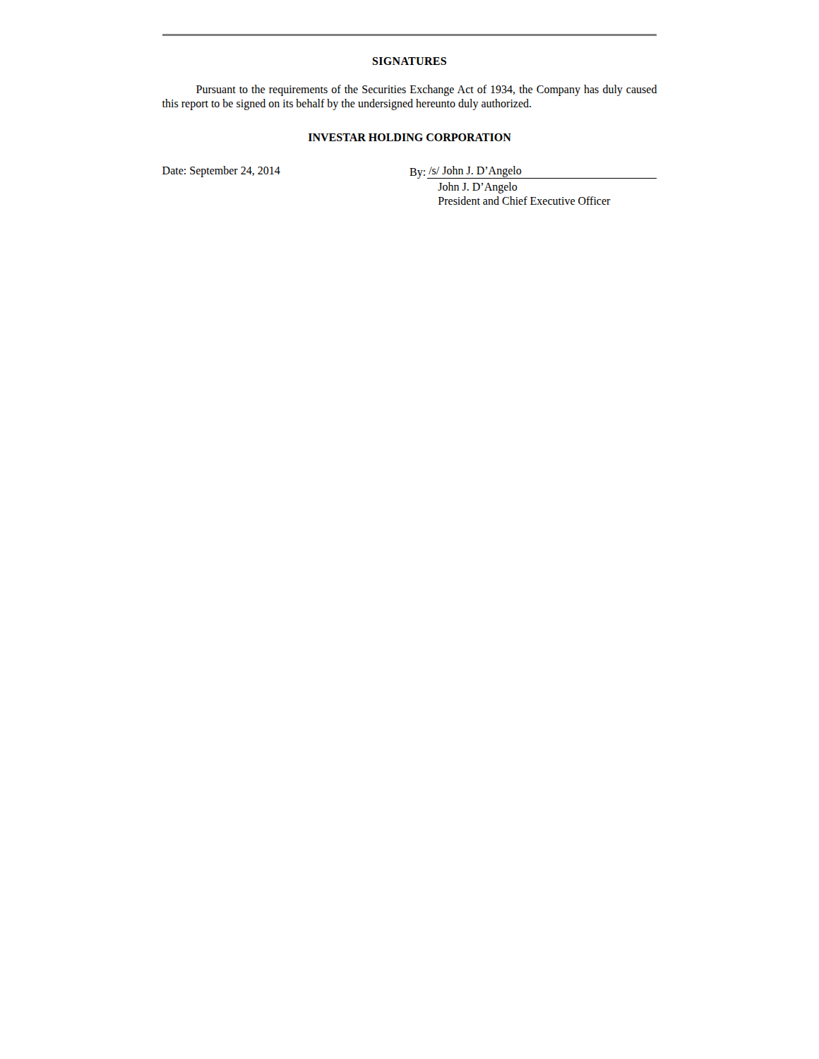SIGNATURES
Pursuant to the requirements of the Securities Exchange Act of 1934, the Company has duly caused this report to be signed on its behalf by the undersigned hereunto duly authorized.
INVESTAR HOLDING CORPORATION
| Date: September 24, 2014 | By: /s/ John J. D’Angelo John J. D’Angelo President and Chief Executive Officer |